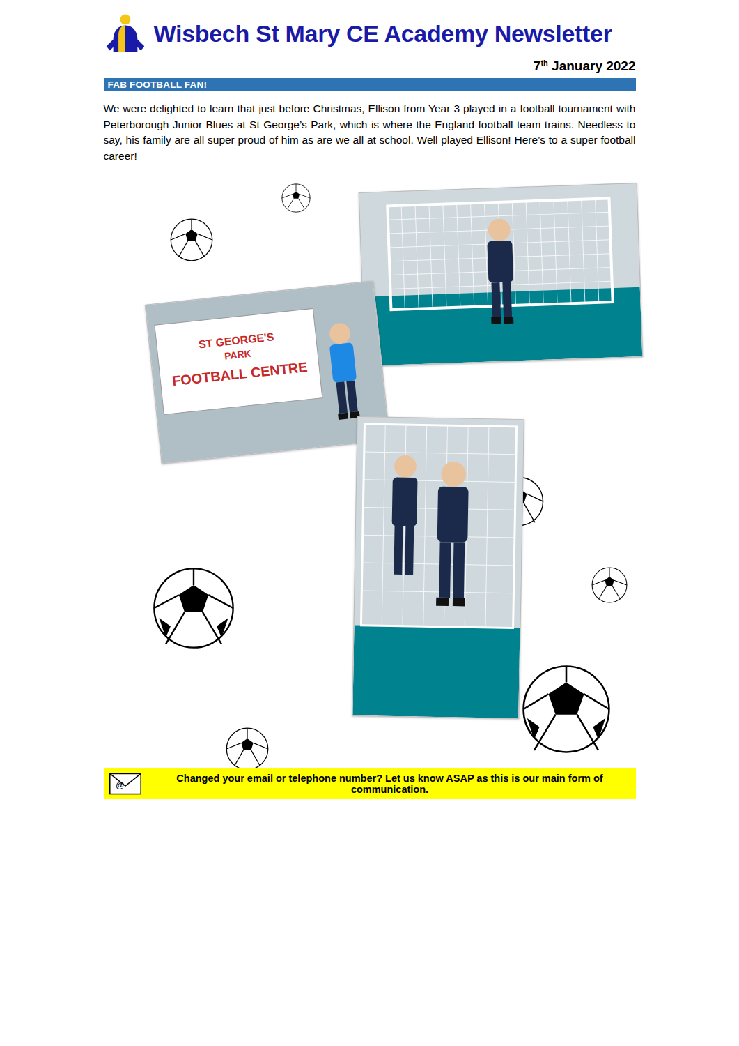Wisbech St Mary CE Academy Newsletter
7th January 2022
FAB FOOTBALL FAN!
We were delighted to learn that just before Christmas, Ellison from Year 3 played in a football tournament with Peterborough Junior Blues at St George’s Park, which is where the England football team trains. Needless to say, his family are all super proud of him as are we all at school. Well played Ellison! Here’s to a super football career!
@
Changed your email or telephone number? Let us know ASAP as this is our main form of communication.